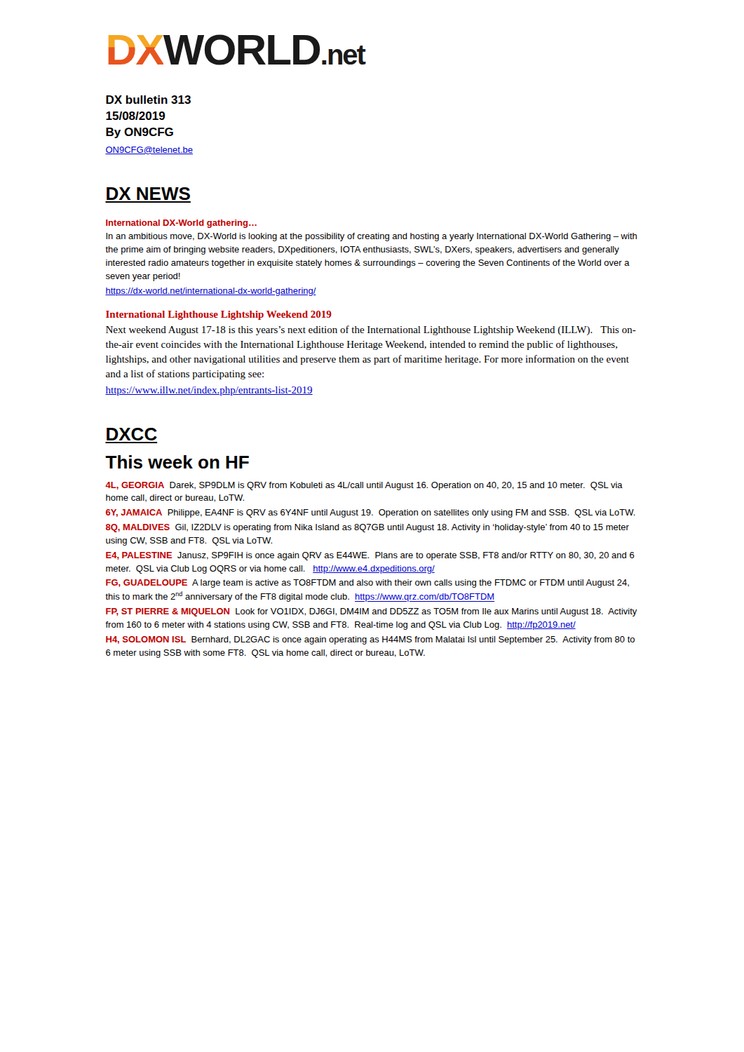DX WORLD.net
DX bulletin 313 15/08/2019 By ON9CFG
ON9CFG@telenet.be
DX NEWS
International DX-World gathering…
In an ambitious move, DX-World is looking at the possibility of creating and hosting a yearly International DX-World Gathering – with the prime aim of bringing website readers, DXpeditioners, IOTA enthusiasts, SWL’s, DXers, speakers, advertisers and generally interested radio amateurs together in exquisite stately homes & surroundings – covering the Seven Continents of the World over a seven year period!
https://dx-world.net/international-dx-world-gathering/
International Lighthouse Lightship Weekend 2019
Next weekend August 17-18 is this years’s next edition of the International Lighthouse Lightship Weekend (ILLW). This on-the-air event coincides with the International Lighthouse Heritage Weekend, intended to remind the public of lighthouses, lightships, and other navigational utilities and preserve them as part of maritime heritage. For more information on the event and a list of stations participating see:
https://www.illw.net/index.php/entrants-list-2019
DXCC
This week on HF
4L, GEORGIA Darek, SP9DLM is QRV from Kobuleti as 4L/call until August 16. Operation on 40, 20, 15 and 10 meter. QSL via home call, direct or bureau, LoTW.
6Y, JAMAICA Philippe, EA4NF is QRV as 6Y4NF until August 19. Operation on satellites only using FM and SSB. QSL via LoTW.
8Q, MALDIVES Gil, IZ2DLV is operating from Nika Island as 8Q7GB until August 18. Activity in ‘holiday-style’ from 40 to 15 meter using CW, SSB and FT8. QSL via LoTW.
E4, PALESTINE Janusz, SP9FIH is once again QRV as E44WE. Plans are to operate SSB, FT8 and/or RTTY on 80, 30, 20 and 6 meter. QSL via Club Log OQRS or via home call. http://www.e4.dxpeditions.org/
FG, GUADELOUPE A large team is active as TO8FTDM and also with their own calls using the FTDMC or FTDM until August 24, this to mark the 2nd anniversary of the FT8 digital mode club. https://www.qrz.com/db/TO8FTDM
FP, ST PIERRE & MIQUELON Look for VO1IDX, DJ6GI, DM4IM and DD5ZZ as TO5M from Ile aux Marins until August 18. Activity from 160 to 6 meter with 4 stations using CW, SSB and FT8. Real-time log and QSL via Club Log. http://fp2019.net/
H4, SOLOMON ISL Bernhard, DL2GAC is once again operating as H44MS from Malatai Isl until September 25. Activity from 80 to 6 meter using SSB with some FT8. QSL via home call, direct or bureau, LoTW.